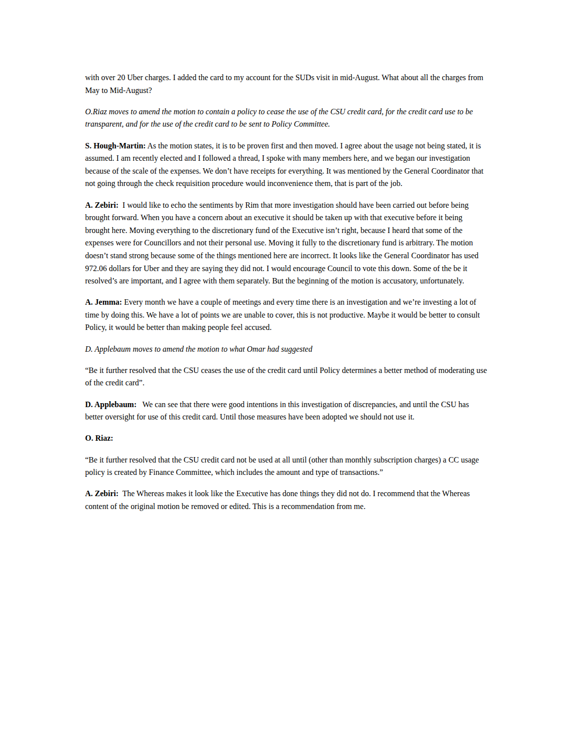with over 20 Uber charges. I added the card to my account for the SUDs visit in mid-August. What about all the charges from May to Mid-August?
O.Riaz moves to amend the motion to contain a policy to cease the use of the CSU credit card, for the credit card use to be transparent, and for the use of the credit card to be sent to Policy Committee.
S. Hough-Martin: As the motion states, it is to be proven first and then moved. I agree about the usage not being stated, it is assumed. I am recently elected and I followed a thread, I spoke with many members here, and we began our investigation because of the scale of the expenses. We don’t have receipts for everything. It was mentioned by the General Coordinator that not going through the check requisition procedure would inconvenience them, that is part of the job.
A. Zebiri: I would like to echo the sentiments by Rim that more investigation should have been carried out before being brought forward. When you have a concern about an executive it should be taken up with that executive before it being brought here. Moving everything to the discretionary fund of the Executive isn’t right, because I heard that some of the expenses were for Councillors and not their personal use. Moving it fully to the discretionary fund is arbitrary. The motion doesn’t stand strong because some of the things mentioned here are incorrect. It looks like the General Coordinator has used 972.06 dollars for Uber and they are saying they did not. I would encourage Council to vote this down. Some of the be it resolved’s are important, and I agree with them separately. But the beginning of the motion is accusatory, unfortunately.
A. Jemma: Every month we have a couple of meetings and every time there is an investigation and we’re investing a lot of time by doing this. We have a lot of points we are unable to cover, this is not productive. Maybe it would be better to consult Policy, it would be better than making people feel accused.
D. Applebaum moves to amend the motion to what Omar had suggested
“Be it further resolved that the CSU ceases the use of the credit card until Policy determines a better method of moderating use of the credit card”.
D. Applebaum: We can see that there were good intentions in this investigation of discrepancies, and until the CSU has better oversight for use of this credit card. Until those measures have been adopted we should not use it.
O. Riaz:
“Be it further resolved that the CSU credit card not be used at all until (other than monthly subscription charges) a CC usage policy is created by Finance Committee, which includes the amount and type of transactions.”
A. Zebiri: The Whereas makes it look like the Executive has done things they did not do. I recommend that the Whereas content of the original motion be removed or edited. This is a recommendation from me.